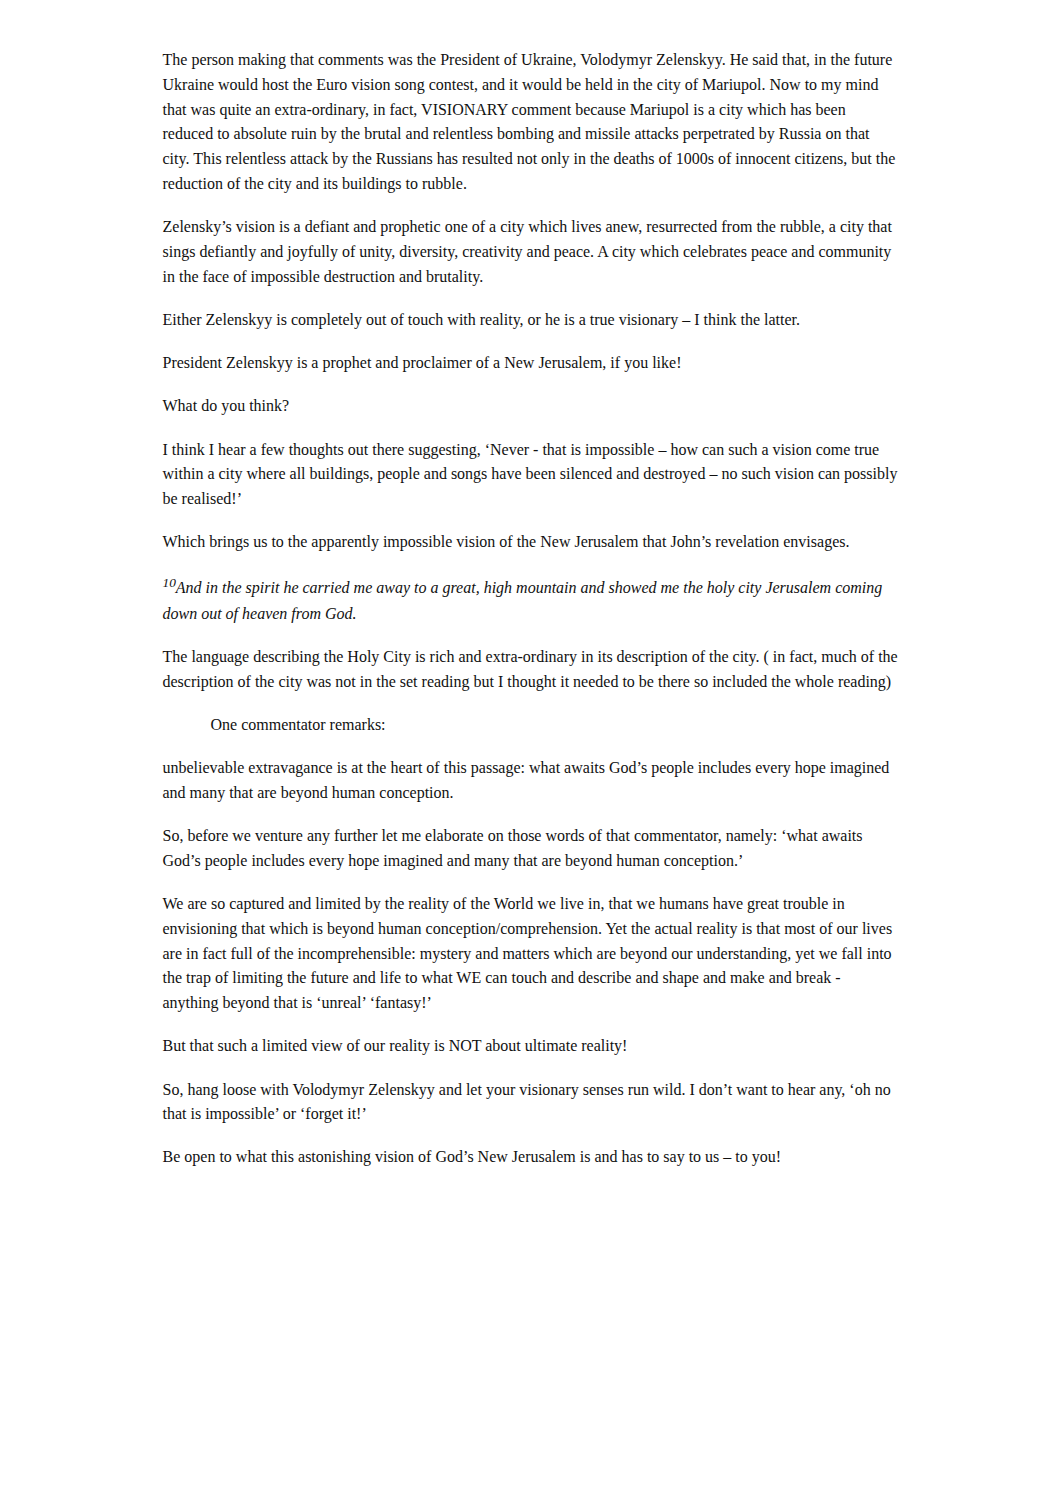The person making that comments was the President of Ukraine, Volodymyr Zelenskyy. He said that, in the future Ukraine would host the Euro vision song contest, and it would be held in the city of Mariupol. Now to my mind that was quite an extra-ordinary, in fact, VISIONARY comment because Mariupol is a city which has been reduced to absolute ruin by the brutal and relentless bombing and missile attacks perpetrated by Russia on that city. This relentless attack by the Russians has resulted not only in the deaths of 1000s of innocent citizens, but the reduction of the city and its buildings to rubble.
Zelensky’s vision is a defiant and prophetic one of a city which lives anew, resurrected from the rubble, a city that sings defiantly and joyfully of unity, diversity, creativity and peace. A city which celebrates peace and community in the face of impossible destruction and brutality.
Either Zelenskyy is completely out of touch with reality, or he is a true visionary – I think the latter.
President Zelenskyy is a prophet and proclaimer of a New Jerusalem, if you like!
What do you think?
I think I hear a few thoughts out there suggesting, ‘Never - that is impossible – how can such a vision come true within a city where all buildings, people and songs have been silenced and destroyed – no such vision can possibly be realised!’
Which brings us to the apparently impossible vision of the New Jerusalem that John’s revelation envisages.
10And in the spirit he carried me away to a great, high mountain and showed me the holy city Jerusalem coming down out of heaven from God.
The language describing the Holy City is rich and extra-ordinary in its description of the city. ( in fact, much of the description of the city was not in the set reading but I thought it needed to be there so included the whole reading)
One commentator remarks:
unbelievable extravagance is at the heart of this passage: what awaits God’s people includes every hope imagined and many that are beyond human conception.
So, before we venture any further let me elaborate on those words of that commentator, namely: ‘what awaits God’s people includes every hope imagined and many that are beyond human conception.’
We are so captured and limited by the reality of the World we live in, that we humans have great trouble in envisioning that which is beyond human conception/comprehension. Yet the actual reality is that most of our lives are in fact full of the incomprehensible: mystery and matters which are beyond our understanding, yet we fall into the trap of limiting the future and life to what WE can touch and describe and shape and make and break - anything beyond that is ‘unreal’ ‘fantasy!’
But that such a limited view of our reality is NOT about ultimate reality!
So, hang loose with Volodymyr Zelenskyy and let your visionary senses run wild. I don’t want to hear any, ‘oh no that is impossible’ or ‘forget it!’
Be open to what this astonishing vision of God’s New Jerusalem is and has to say to us – to you!